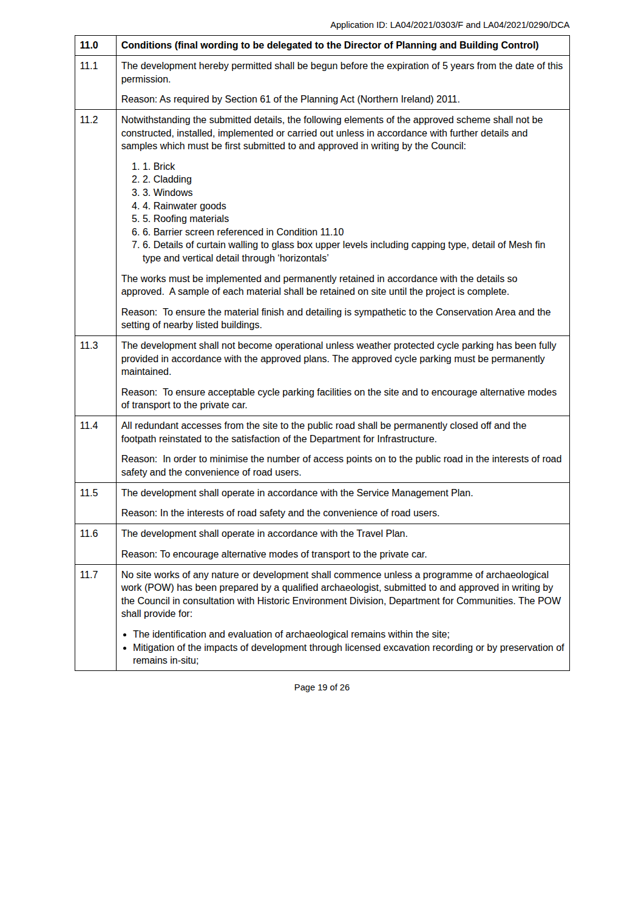Application ID: LA04/2021/0303/F and LA04/2021/0290/DCA
| 11.0 | Conditions (final wording to be delegated to the Director of Planning and Building Control) |
| 11.1 | The development hereby permitted shall be begun before the expiration of 5 years from the date of this permission. Reason: As required by Section 61 of the Planning Act (Northern Ireland) 2011. |
| 11.2 | Notwithstanding the submitted details, the following elements of the approved scheme shall not be constructed, installed, implemented or carried out unless in accordance with further details and samples which must be first submitted to and approved in writing by the Council: 1. Brick 2. Cladding 3. Windows 4. Rainwater goods 5. Roofing materials 6. Barrier screen referenced in Condition 11.10 6. Details of curtain walling to glass box upper levels including capping type, detail of Mesh fin type and vertical detail through ‘horizontals’ The works must be implemented and permanently retained in accordance with the details so approved. A sample of each material shall be retained on site until the project is complete. Reason: To ensure the material finish and detailing is sympathetic to the Conservation Area and the setting of nearby listed buildings. |
| 11.3 | The development shall not become operational unless weather protected cycle parking has been fully provided in accordance with the approved plans. The approved cycle parking must be permanently maintained. Reason: To ensure acceptable cycle parking facilities on the site and to encourage alternative modes of transport to the private car. |
| 11.4 | All redundant accesses from the site to the public road shall be permanently closed off and the footpath reinstated to the satisfaction of the Department for Infrastructure. Reason: In order to minimise the number of access points on to the public road in the interests of road safety and the convenience of road users. |
| 11.5 | The development shall operate in accordance with the Service Management Plan. Reason: In the interests of road safety and the convenience of road users. |
| 11.6 | The development shall operate in accordance with the Travel Plan. Reason: To encourage alternative modes of transport to the private car. |
| 11.7 | No site works of any nature or development shall commence unless a programme of archaeological work (POW) has been prepared by a qualified archaeologist, submitted to and approved in writing by the Council in consultation with Historic Environment Division, Department for Communities. The POW shall provide for: The identification and evaluation of archaeological remains within the site; Mitigation of the impacts of development through licensed excavation recording or by preservation of remains in-situ; |
Page 19 of 26